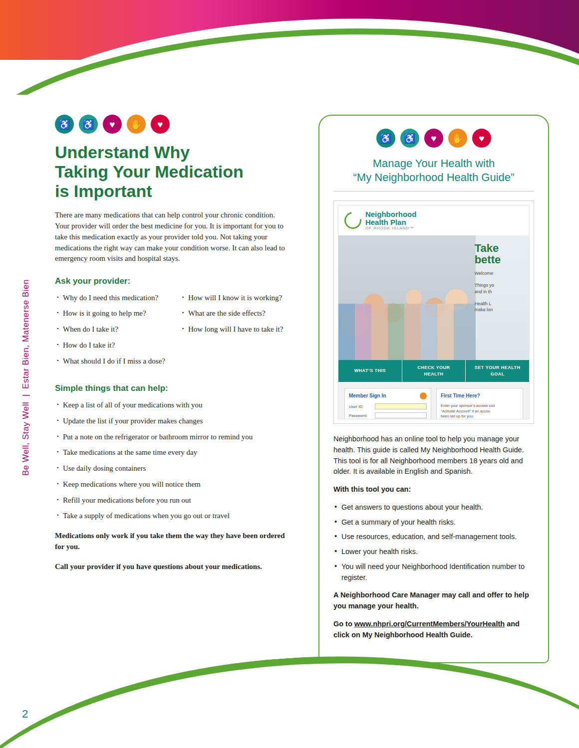Be Well, Stay Well | Estar Bien, Matenerse Bien
2
♿ ♿ ♥ ✋ ♥
Understand Why
Taking Your Medication
is Important
There are many medications that can help control your chronic condition. Your provider will order the best medicine for you. It is important for you to take this medication exactly as your provider told you. Not taking your medications the right way can make your condition worse. It can also lead to emergency room visits and hospital stays.
Ask your provider:
Why do I need this medication?
How is it going to help me?
When do I take it?
How do I take it?
What should I do if I miss a dose?
How will I know it is working?
What are the side effects?
How long will I have to take it?
Simple things that can help:
Keep a list of all of your medications with you
Update the list if your provider makes changes
Put a note on the refrigerator or bathroom mirror to remind you
Take medications at the same time every day
Use daily dosing containers
Keep medications where you will notice them
Refill your medications before you run out
Take a supply of medications when you go out or travel
Medications only work if you take them the way they have been ordered for you.
Call your provider if you have questions about your medications.
♿ ♿ ♥ ✋ ♥
Manage Your Health with
“My Neighborhood Health Guide”
Neighborhood
Health Plan
OF RHODE ISLAND™
Take
bette
Welcome
Things yo
and in th
Health L
make lon
WHAT’S THIS
CHECK YOUR
HEALTH
SET YOUR HEALTH
GOAL
Member Sign In
User ID:
Password:
NHPRI
First Time Here?
Enter your sponsor’s access cod
“Activate Account” if an accou
been set up for you.
Neighborhood has an online tool to help you manage your health. This guide is called My Neighborhood Health Guide. This tool is for all Neighborhood members 18 years old and older. It is available in English and Spanish.
With this tool you can:
Get answers to questions about your health.
Get a summary of your health risks.
Use resources, education, and self-management tools.
Lower your health risks.
You will need your Neighborhood Identification number to register.
A Neighborhood Care Manager may call and offer to help you manage your health.
Go to www.nhpri.org/CurrentMembers/YourHealth and click on My Neighborhood Health Guide.